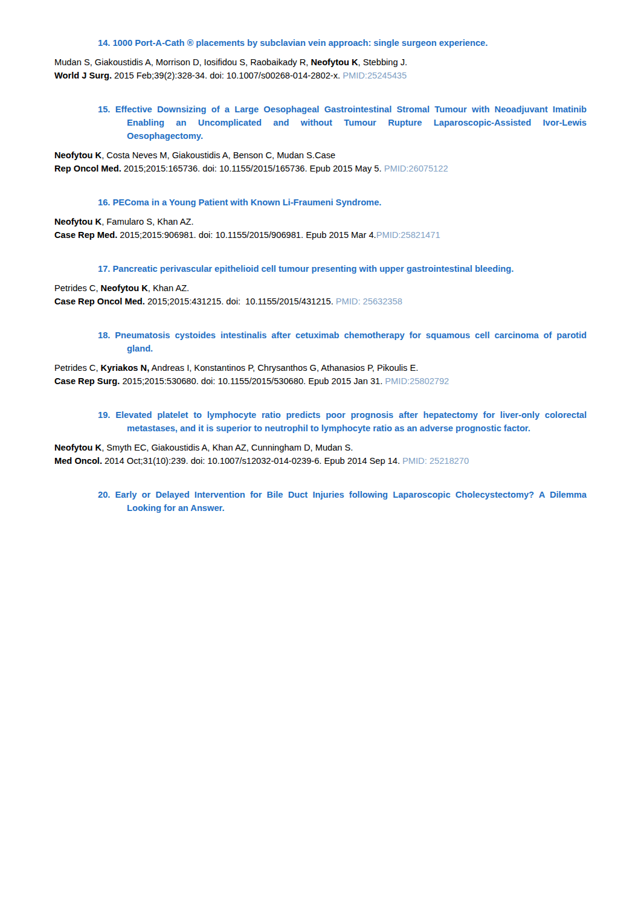1000 Port-A-Cath ® placements by subclavian vein approach: single surgeon experience.
Mudan S, Giakoustidis A, Morrison D, Iosifidou S, Raobaikady R, Neofytou K, Stebbing J.
World J Surg. 2015 Feb;39(2):328-34. doi: 10.1007/s00268-014-2802-x. PMID:25245435
Effective Downsizing of a Large Oesophageal Gastrointestinal Stromal Tumour with Neoadjuvant Imatinib Enabling an Uncomplicated and without Tumour Rupture Laparoscopic-Assisted Ivor-Lewis Oesophagectomy.
Neofytou K, Costa Neves M, Giakoustidis A, Benson C, Mudan S.Case
Rep Oncol Med. 2015;2015:165736. doi: 10.1155/2015/165736. Epub 2015 May 5. PMID:26075122
PEComa in a Young Patient with Known Li-Fraumeni Syndrome.
Neofytou K, Famularo S, Khan AZ.
Case Rep Med. 2015;2015:906981. doi: 10.1155/2015/906981. Epub 2015 Mar 4.PMID:25821471
Pancreatic perivascular epithelioid cell tumour presenting with upper gastrointestinal bleeding.
Petrides C, Neofytou K, Khan AZ.
Case Rep Oncol Med. 2015;2015:431215. doi: 10.1155/2015/431215. PMID: 25632358
Pneumatosis cystoides intestinalis after cetuximab chemotherapy for squamous cell carcinoma of parotid gland.
Petrides C, Kyriakos N, Andreas I, Konstantinos P, Chrysanthos G, Athanasios P, Pikoulis E.
Case Rep Surg. 2015;2015:530680. doi: 10.1155/2015/530680. Epub 2015 Jan 31. PMID:25802792
Elevated platelet to lymphocyte ratio predicts poor prognosis after hepatectomy for liver-only colorectal metastases, and it is superior to neutrophil to lymphocyte ratio as an adverse prognostic factor.
Neofytou K, Smyth EC, Giakoustidis A, Khan AZ, Cunningham D, Mudan S.
Med Oncol. 2014 Oct;31(10):239. doi: 10.1007/s12032-014-0239-6. Epub 2014 Sep 14. PMID: 25218270
Early or Delayed Intervention for Bile Duct Injuries following Laparoscopic Cholecystectomy? A Dilemma Looking for an Answer.